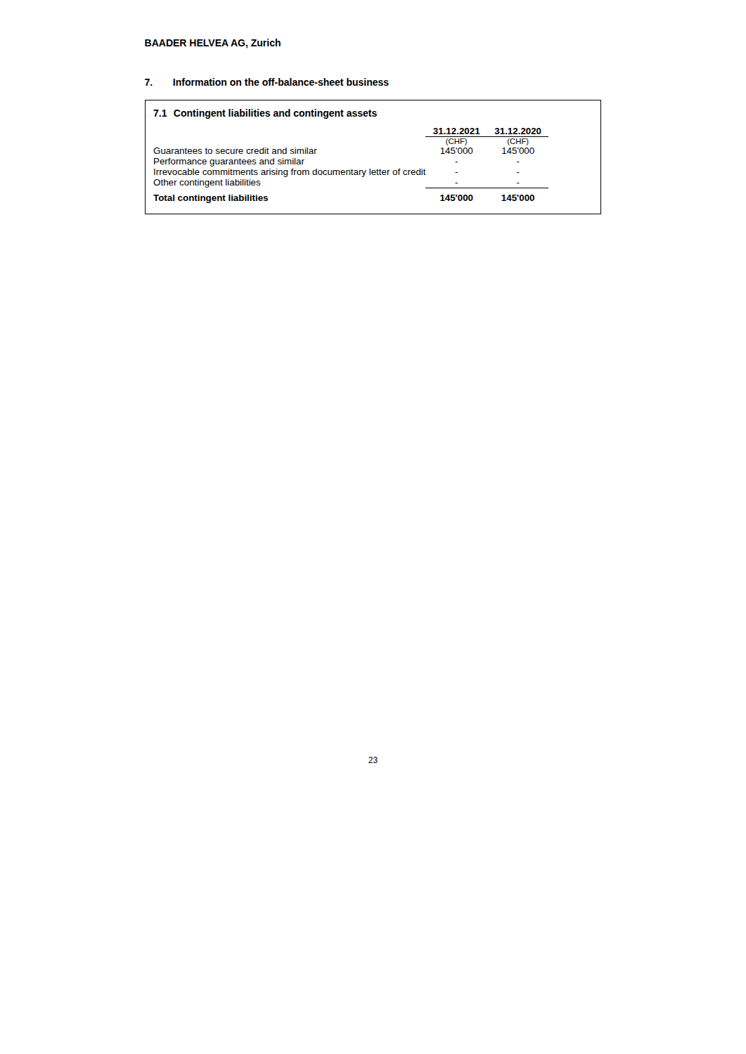BAADER HELVEA AG, Zurich
7. Information on the off-balance-sheet business
7.1 Contingent liabilities and contingent assets
| | 31.12.2021 | 31.12.2020 | |
| | (CHF) | (CHF) | |
| Guarantees to secure credit and similar | 145'000 | 145'000 | |
| Performance guarantees and similar | - | - | |
| Irrevocable commitments arising from documentary letter of credit | - | - | |
| Other contingent liabilities | - | - | |
| Total contingent liabilities | 145'000 | 145'000 | |
23